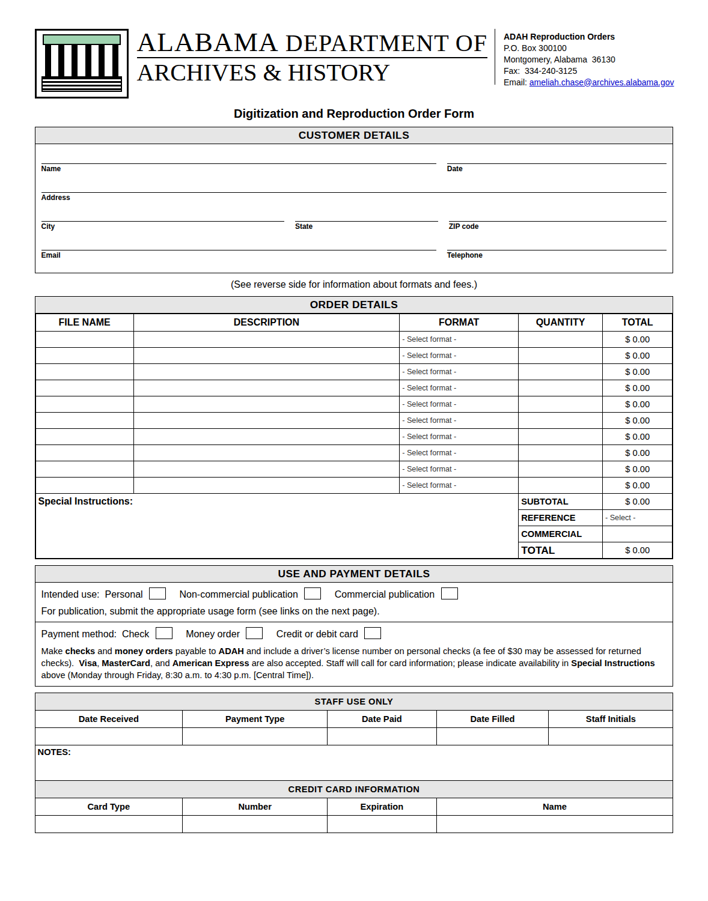ALABAMA DEPARTMENT OF
ARCHIVES & HISTORY
ADAH Reproduction Orders
P.O. Box 300100
Montgomery, Alabama 36130
Fax: 334-240-3125
Email: ameliah.chase@archives.alabama.gov
Digitization and Reproduction Order Form
CUSTOMER DETAILS
Name
Date
Address
City
State
ZIP code
Email
Telephone
(See reverse side for information about formats and fees.)
ORDER DETAILS
| FILE NAME | DESCRIPTION | FORMAT | QUANTITY | TOTAL |
| --- | --- | --- | --- | --- |
| | | - Select format - | | $ 0.00 |
| | | - Select format - | | $ 0.00 |
| | | - Select format - | | $ 0.00 |
| | | - Select format - | | $ 0.00 |
| | | - Select format - | | $ 0.00 |
| | | - Select format - | | $ 0.00 |
| | | - Select format - | | $ 0.00 |
| | | - Select format - | | $ 0.00 |
| | | - Select format - | | $ 0.00 |
| | | - Select format - | | $ 0.00 |
| Special Instructions: | SUBTOTAL | $ 0.00 |
| REFERENCE | - Select - |
| COMMERCIAL | |
| TOTAL | $ 0.00 |
USE AND PAYMENT DETAILS
Intended use: Personal Non-commercial publication Commercial publication
For publication, submit the appropriate usage form (see links on the next page).
Payment method: Check Money order Credit or debit card
Make checks and money orders payable to ADAH and include a driver’s license number on personal checks (a fee of $30 may be assessed for returned checks). Visa, MasterCard, and American Express are also accepted. Staff will call for card information; please indicate availability in Special Instructions above (Monday through Friday, 8:30 a.m. to 4:30 p.m. [Central Time]).
| STAFF USE ONLY |
| Date Received | Payment Type | Date Paid | Date Filled | Staff Initials |
| NOTES: |
| CREDIT CARD INFORMATION |
| Card Type | Number | Expiration | Name |